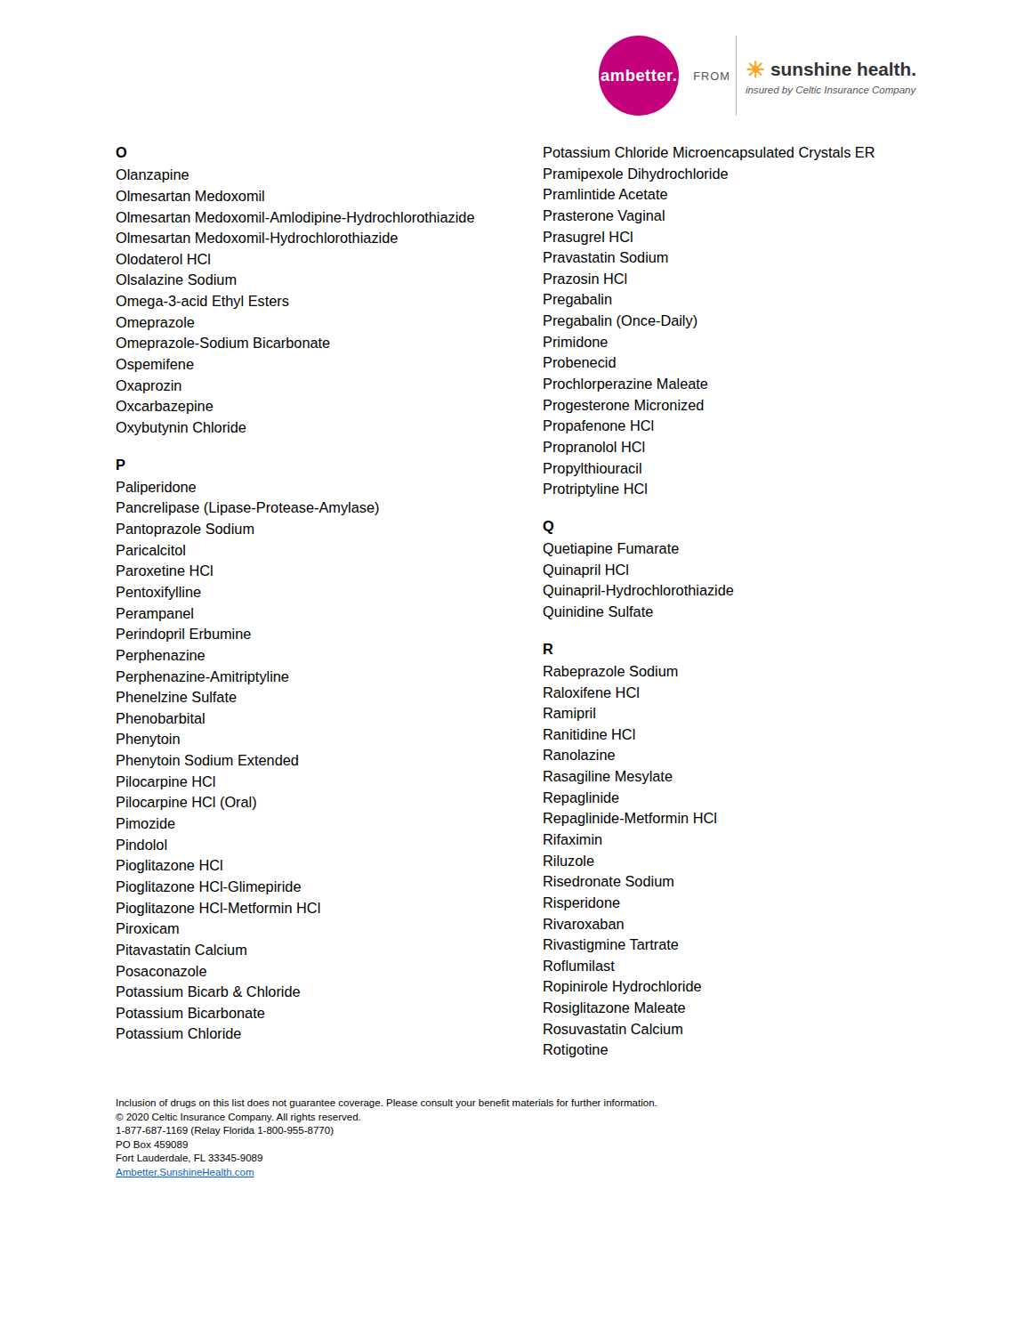ambetter.
FROM
☀sunshine health.
insured by Celtic Insurance Company
O
Olanzapine
Olmesartan Medoxomil
Olmesartan Medoxomil-Amlodipine-Hydrochlorothiazide
Olmesartan Medoxomil-Hydrochlorothiazide
Olodaterol HCl
Olsalazine Sodium
Omega-3-acid Ethyl Esters
Omeprazole
Omeprazole-Sodium Bicarbonate
Ospemifene
Oxaprozin
Oxcarbazepine
Oxybutynin Chloride
P
Paliperidone
Pancrelipase (Lipase-Protease-Amylase)
Pantoprazole Sodium
Paricalcitol
Paroxetine HCl
Pentoxifylline
Perampanel
Perindopril Erbumine
Perphenazine
Perphenazine-Amitriptyline
Phenelzine Sulfate
Phenobarbital
Phenytoin
Phenytoin Sodium Extended
Pilocarpine HCl
Pilocarpine HCl (Oral)
Pimozide
Pindolol
Pioglitazone HCl
Pioglitazone HCl-Glimepiride
Pioglitazone HCl-Metformin HCl
Piroxicam
Pitavastatin Calcium
Posaconazole
Potassium Bicarb & Chloride
Potassium Bicarbonate
Potassium Chloride
Potassium Chloride Microencapsulated Crystals ER
Pramipexole Dihydrochloride
Pramlintide Acetate
Prasterone Vaginal
Prasugrel HCl
Pravastatin Sodium
Prazosin HCl
Pregabalin
Pregabalin (Once-Daily)
Primidone
Probenecid
Prochlorperazine Maleate
Progesterone Micronized
Propafenone HCl
Propranolol HCl
Propylthiouracil
Protriptyline HCl
Q
Quetiapine Fumarate
Quinapril HCl
Quinapril-Hydrochlorothiazide
Quinidine Sulfate
R
Rabeprazole Sodium
Raloxifene HCl
Ramipril
Ranitidine HCl
Ranolazine
Rasagiline Mesylate
Repaglinide
Repaglinide-Metformin HCl
Rifaximin
Riluzole
Risedronate Sodium
Risperidone
Rivaroxaban
Rivastigmine Tartrate
Roflumilast
Ropinirole Hydrochloride
Rosiglitazone Maleate
Rosuvastatin Calcium
Rotigotine
Inclusion of drugs on this list does not guarantee coverage. Please consult your benefit materials for further information.
© 2020 Celtic Insurance Company. All rights reserved.
1-877-687-1169 (Relay Florida 1-800-955-8770)
PO Box 459089
Fort Lauderdale, FL 33345-9089
Ambetter.SunshineHealth.com